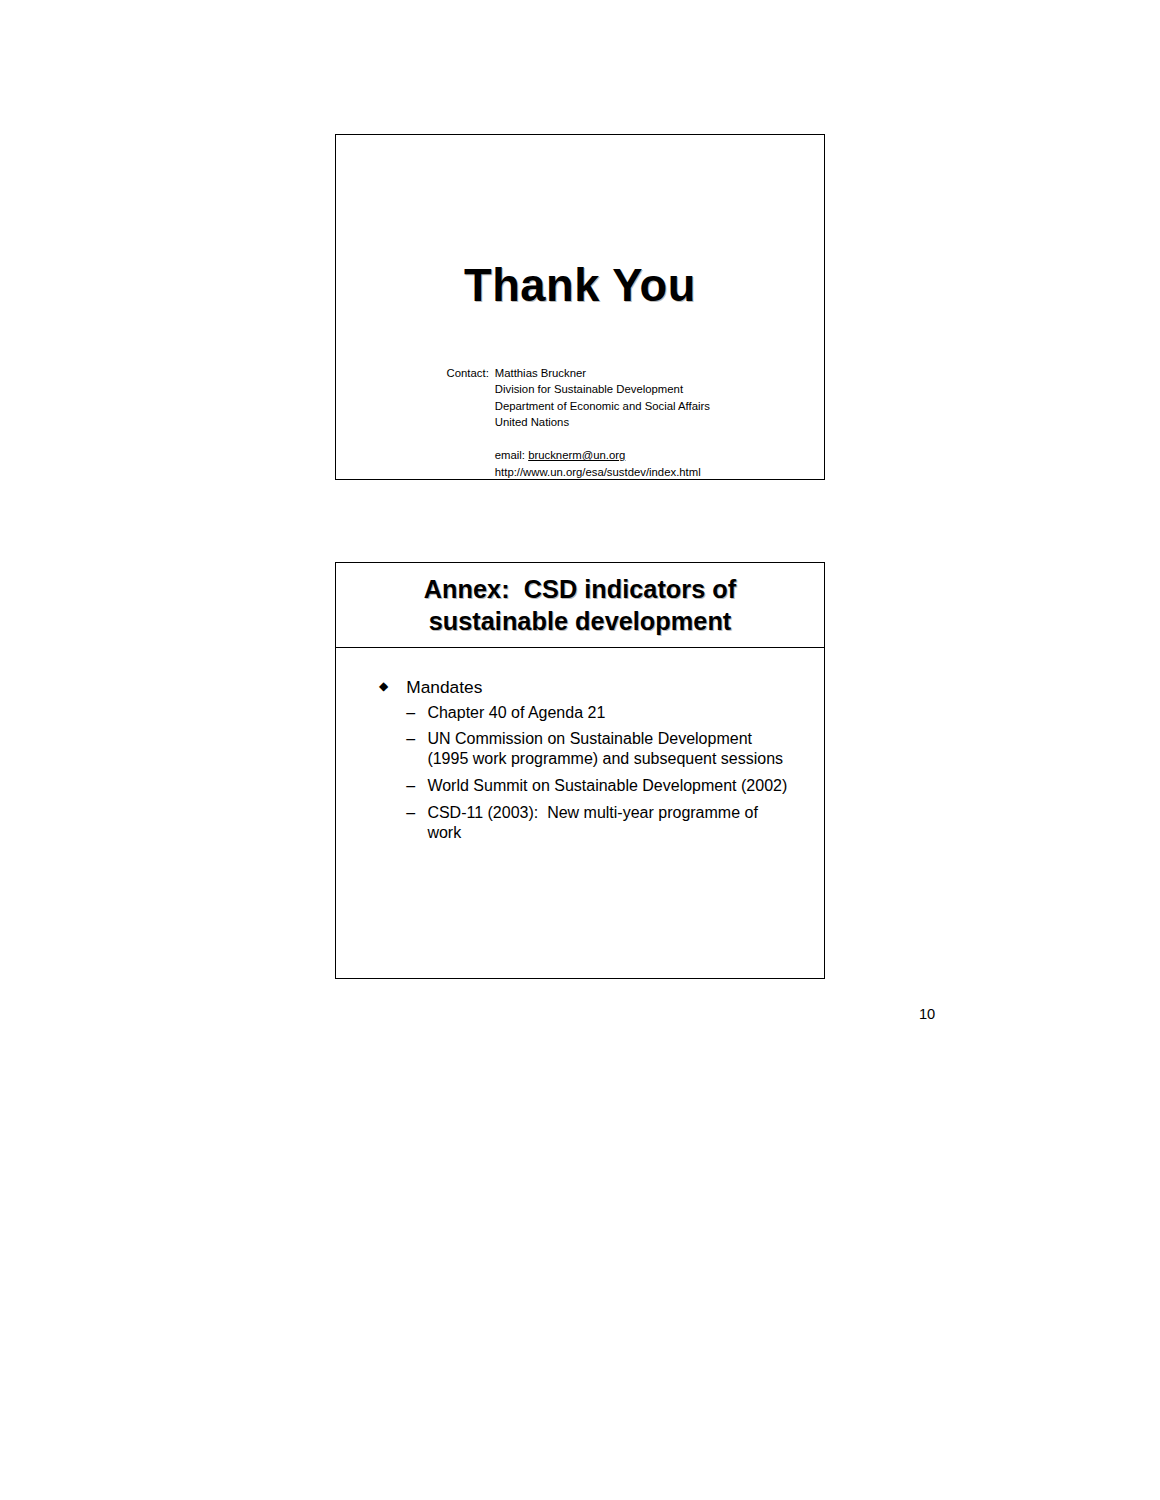Thank You
| Contact: | Matthias Bruckner Division for Sustainable Development Department of Economic and Social Affairs United Nations email: brucknerm@un.org http://www.un.org/esa/sustdev/index.html |
Annex: CSD indicators of
sustainable development
Mandates
Chapter 40 of Agenda 21
UN Commission on Sustainable Development (1995 work programme) and subsequent sessions
World Summit on Sustainable Development (2002)
CSD-11 (2003): New multi-year programme of work
10